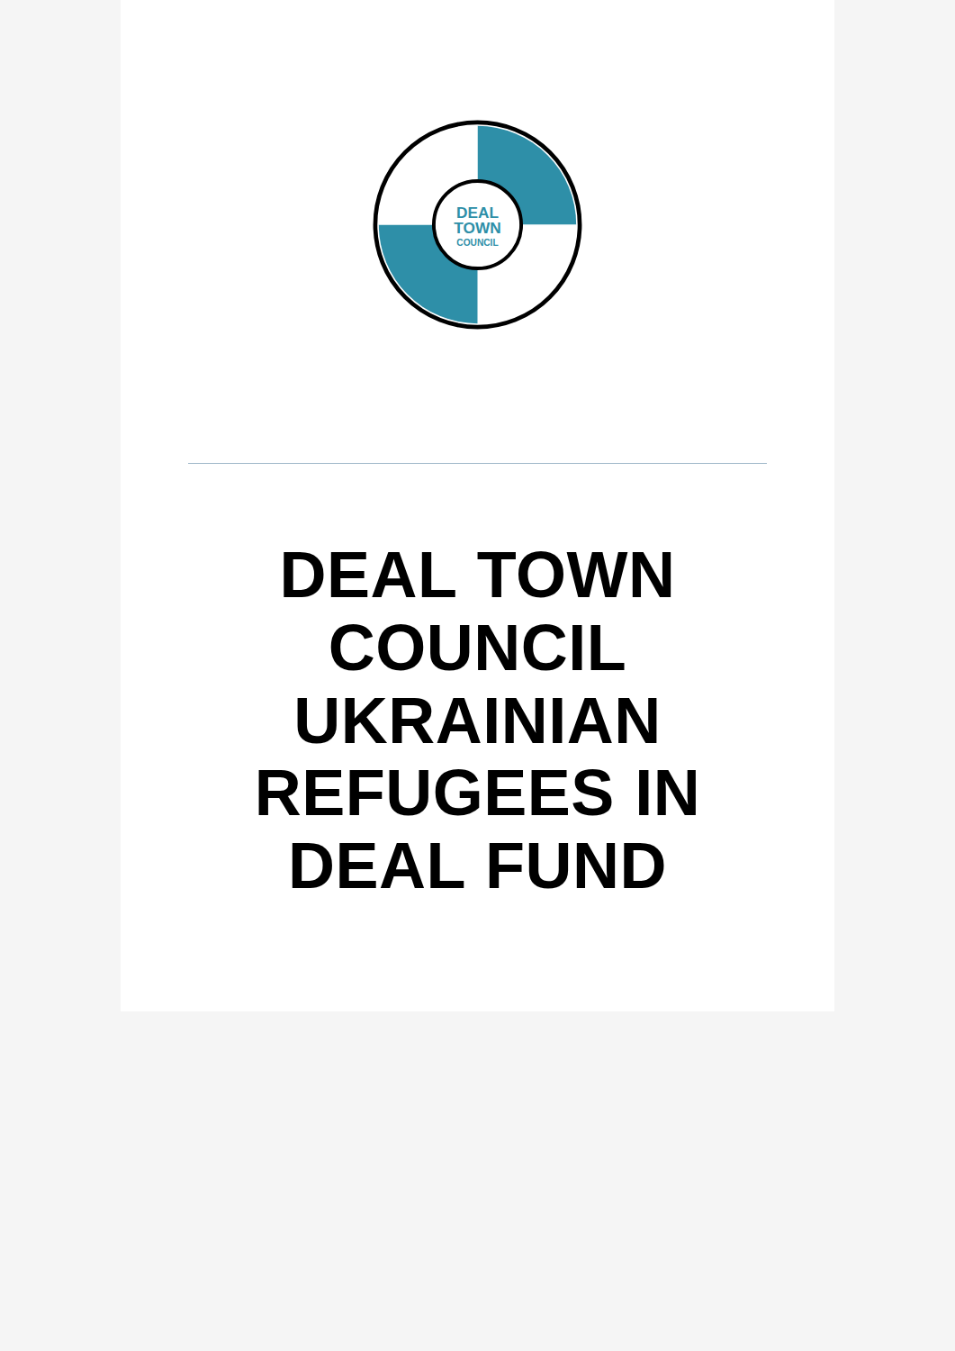DEAL TOWN COUNCIL UKRAINIAN REFUGEES IN DEAL FUND